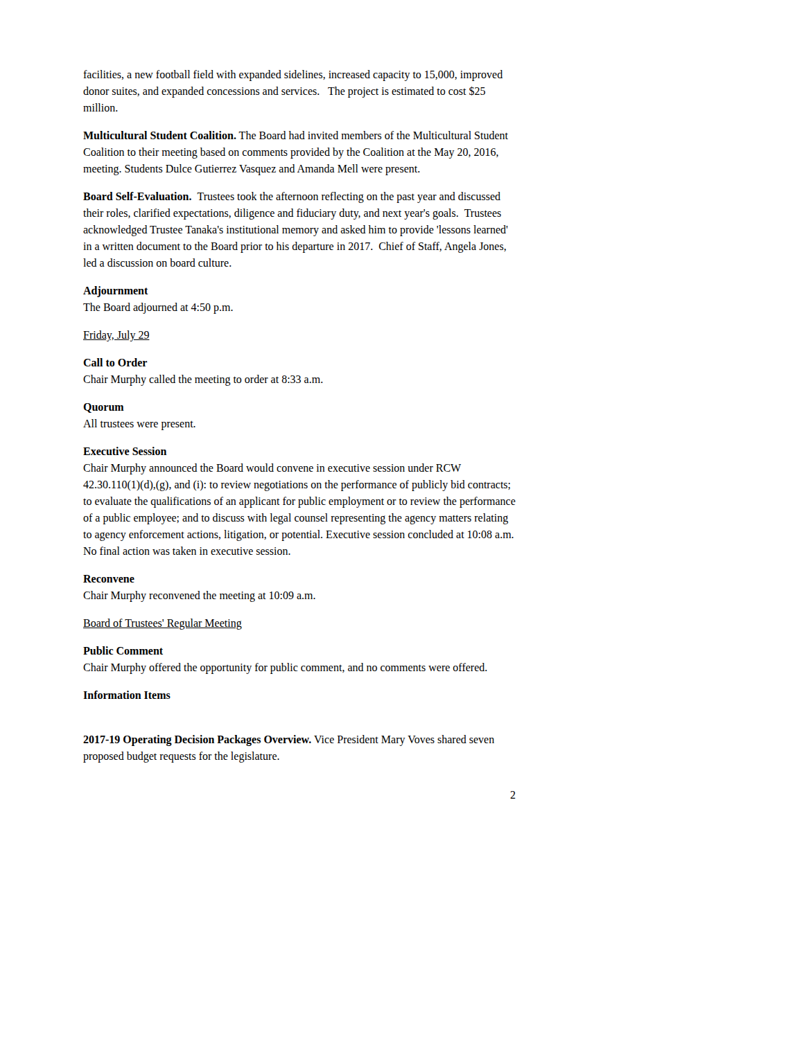facilities, a new football field with expanded sidelines, increased capacity to 15,000, improved donor suites, and expanded concessions and services. The project is estimated to cost $25 million.
Multicultural Student Coalition. The Board had invited members of the Multicultural Student Coalition to their meeting based on comments provided by the Coalition at the May 20, 2016, meeting. Students Dulce Gutierrez Vasquez and Amanda Mell were present.
Board Self-Evaluation. Trustees took the afternoon reflecting on the past year and discussed their roles, clarified expectations, diligence and fiduciary duty, and next year's goals. Trustees acknowledged Trustee Tanaka's institutional memory and asked him to provide 'lessons learned' in a written document to the Board prior to his departure in 2017. Chief of Staff, Angela Jones, led a discussion on board culture.
Adjournment
The Board adjourned at 4:50 p.m.
Friday, July 29
Call to Order
Chair Murphy called the meeting to order at 8:33 a.m.
Quorum
All trustees were present.
Executive Session
Chair Murphy announced the Board would convene in executive session under RCW 42.30.110(1)(d),(g), and (i): to review negotiations on the performance of publicly bid contracts; to evaluate the qualifications of an applicant for public employment or to review the performance of a public employee; and to discuss with legal counsel representing the agency matters relating to agency enforcement actions, litigation, or potential. Executive session concluded at 10:08 a.m. No final action was taken in executive session.
Reconvene
Chair Murphy reconvened the meeting at 10:09 a.m.
Board of Trustees' Regular Meeting
Public Comment
Chair Murphy offered the opportunity for public comment, and no comments were offered.
Information Items
2017-19 Operating Decision Packages Overview. Vice President Mary Voves shared seven proposed budget requests for the legislature.
2